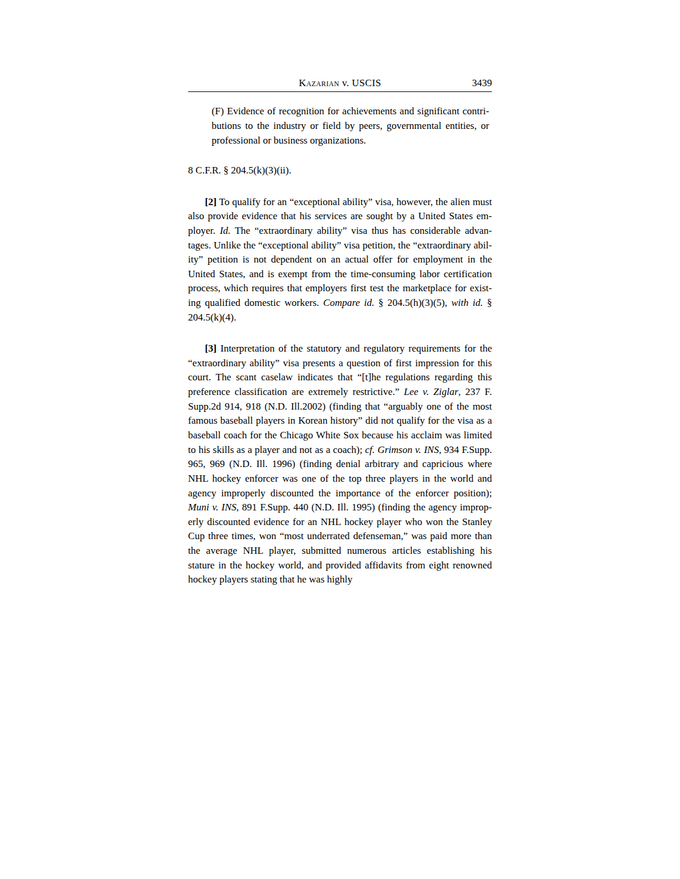Kazarian v. USCIS 3439
(F) Evidence of recognition for achievements and significant contributions to the industry or field by peers, governmental entities, or professional or business organizations.
8 C.F.R. § 204.5(k)(3)(ii).
[2] To qualify for an “exceptional ability” visa, however, the alien must also provide evidence that his services are sought by a United States employer. Id. The “extraordinary ability” visa thus has considerable advantages. Unlike the “exceptional ability” visa petition, the “extraordinary ability” petition is not dependent on an actual offer for employment in the United States, and is exempt from the time-consuming labor certification process, which requires that employers first test the marketplace for existing qualified domestic workers. Compare id. § 204.5(h)(3)(5), with id. § 204.5(k)(4).
[3] Interpretation of the statutory and regulatory requirements for the “extraordinary ability” visa presents a question of first impression for this court. The scant caselaw indicates that “[t]he regulations regarding this preference classification are extremely restrictive.” Lee v. Ziglar, 237 F. Supp.2d 914, 918 (N.D. Ill.2002) (finding that “arguably one of the most famous baseball players in Korean history” did not qualify for the visa as a baseball coach for the Chicago White Sox because his acclaim was limited to his skills as a player and not as a coach); cf. Grimson v. INS, 934 F.Supp. 965, 969 (N.D. Ill. 1996) (finding denial arbitrary and capricious where NHL hockey enforcer was one of the top three players in the world and agency improperly discounted the importance of the enforcer position); Muni v. INS, 891 F.Supp. 440 (N.D. Ill. 1995) (finding the agency improperly discounted evidence for an NHL hockey player who won the Stanley Cup three times, won “most underrated defenseman,” was paid more than the average NHL player, submitted numerous articles establishing his stature in the hockey world, and provided affidavits from eight renowned hockey players stating that he was highly